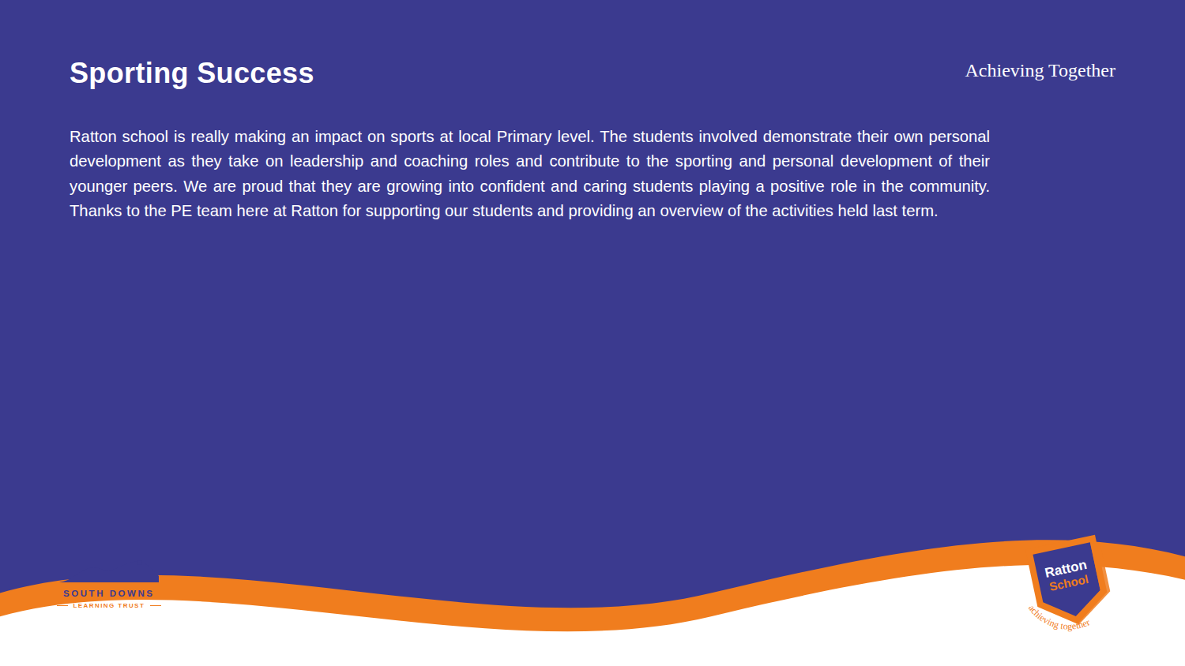Sporting Success
Achieving Together
Ratton school is really making an impact on sports at local Primary level. The students involved demonstrate their own personal development as they take on leadership and coaching roles and contribute to the sporting and personal development of their younger peers. We are proud that they are growing into confident and caring students playing a positive role in the community. Thanks to the PE team here at Ratton for supporting our students and providing an overview of the activities held last term.
South Downs
Learning Trust
Ratton School achieving together